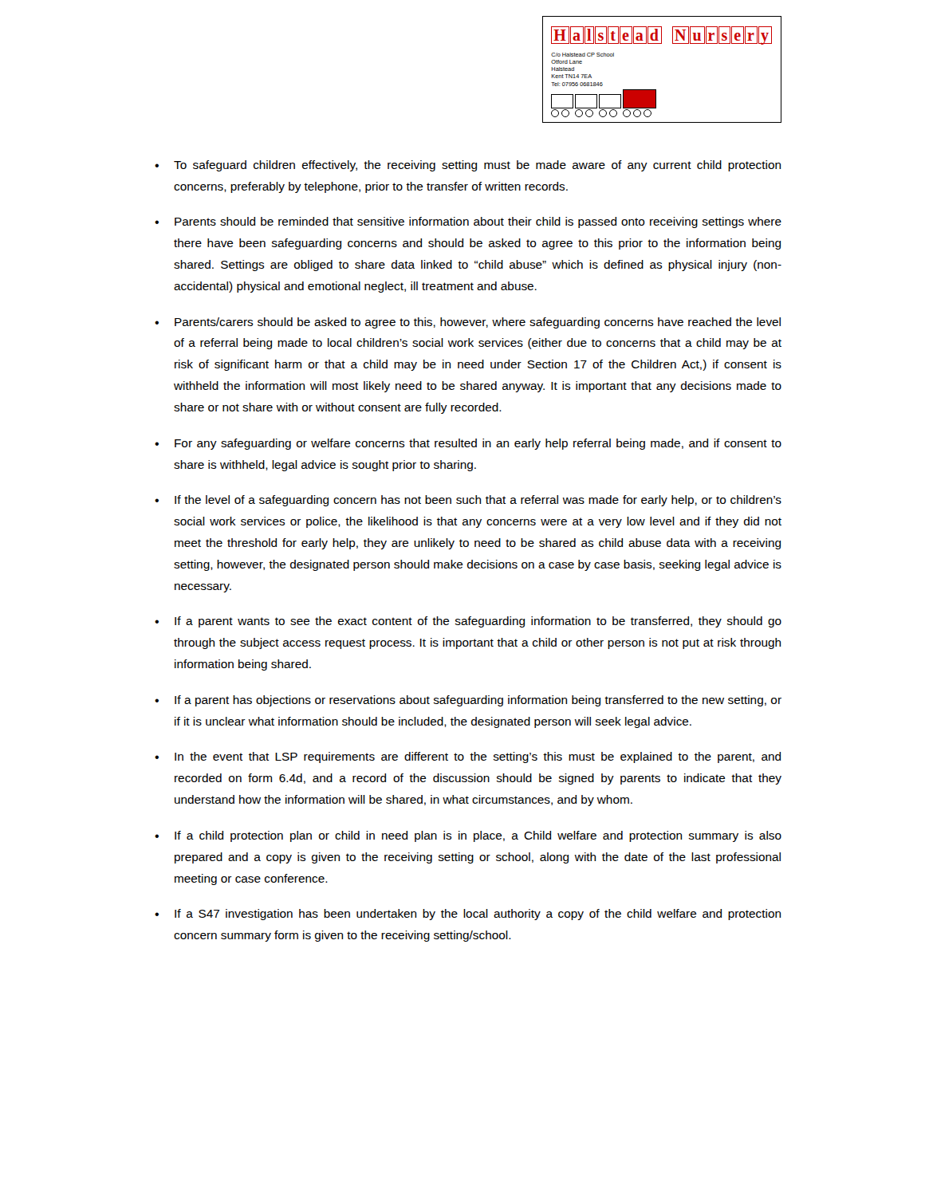Halstead Nursery
C/o Halstead CP School
Otford Lane
Halstead
Kent TN14 7EA
Tel: 07956 0681846
To safeguard children effectively, the receiving setting must be made aware of any current child protection concerns, preferably by telephone, prior to the transfer of written records.
Parents should be reminded that sensitive information about their child is passed onto receiving settings where there have been safeguarding concerns and should be asked to agree to this prior to the information being shared. Settings are obliged to share data linked to “child abuse” which is defined as physical injury (non-accidental) physical and emotional neglect, ill treatment and abuse.
Parents/carers should be asked to agree to this, however, where safeguarding concerns have reached the level of a referral being made to local children’s social work services (either due to concerns that a child may be at risk of significant harm or that a child may be in need under Section 17 of the Children Act,) if consent is withheld the information will most likely need to be shared anyway. It is important that any decisions made to share or not share with or without consent are fully recorded.
For any safeguarding or welfare concerns that resulted in an early help referral being made, and if consent to share is withheld, legal advice is sought prior to sharing.
If the level of a safeguarding concern has not been such that a referral was made for early help, or to children’s social work services or police, the likelihood is that any concerns were at a very low level and if they did not meet the threshold for early help, they are unlikely to need to be shared as child abuse data with a receiving setting, however, the designated person should make decisions on a case by case basis, seeking legal advice is necessary.
If a parent wants to see the exact content of the safeguarding information to be transferred, they should go through the subject access request process. It is important that a child or other person is not put at risk through information being shared.
If a parent has objections or reservations about safeguarding information being transferred to the new setting, or if it is unclear what information should be included, the designated person will seek legal advice.
In the event that LSP requirements are different to the setting’s this must be explained to the parent, and recorded on form 6.4d, and a record of the discussion should be signed by parents to indicate that they understand how the information will be shared, in what circumstances, and by whom.
If a child protection plan or child in need plan is in place, a Child welfare and protection summary is also prepared and a copy is given to the receiving setting or school, along with the date of the last professional meeting or case conference.
If a S47 investigation has been undertaken by the local authority a copy of the child welfare and protection concern summary form is given to the receiving setting/school.